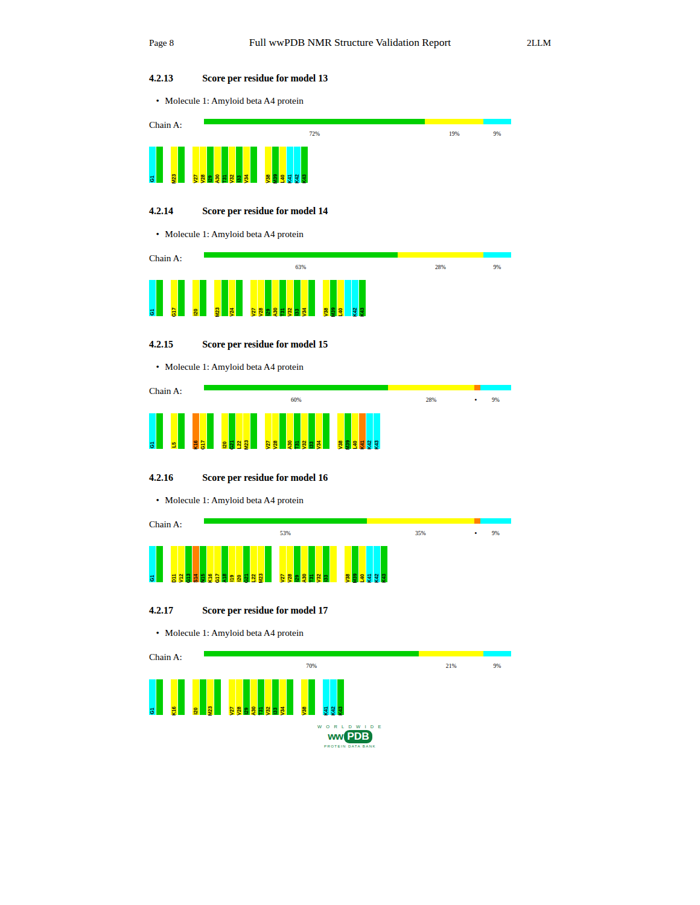Page 8
Full wwPDB NMR Structure Validation Report
2LLM
4.2.13 Score per residue for model 13
Molecule 1: Amyloid beta A4 protein
Chain A:
72% 19% 9%
G1
M23
V27
V28
I29
A30
T31
V32
I33
V34
V38
M39
L40
K41
K42
K43
4.2.14 Score per residue for model 14
Molecule 1: Amyloid beta A4 protein
Chain A:
63% 28% 9%
G1
G17
I20
M23
V24
V27
V28
I29
A30
T31
V32
I33
V34
V38
M39
L40
K42
K43
4.2.15 Score per residue for model 15
Molecule 1: Amyloid beta A4 protein
Chain A:
60% 28% • 9%
G1
L5
K16
G17
I20
G21
L22
M23
V27
V28
A30
T31
V32
I33
V34
V38
M39
L40
K41
K42
K43
4.2.16 Score per residue for model 16
Molecule 1: Amyloid beta A4 protein
Chain A:
53% 35% • 9%
G1
D11
V12
G13
S14
N15
K16
G17
A18
I19
I20
G21
L22
M23
V27
V28
I29
A30
T31
V32
I33
V38
M39
L40
K41
K42
K43
4.2.17 Score per residue for model 17
Molecule 1: Amyloid beta A4 protein
Chain A:
70% 21% 9%
G1
K16
I20
M23
V27
V28
I29
A30
T31
V32
I33
V34
V38
K41
K42
K43
W O R L D W I D E
ww PDB
PROTEIN DATA BANK